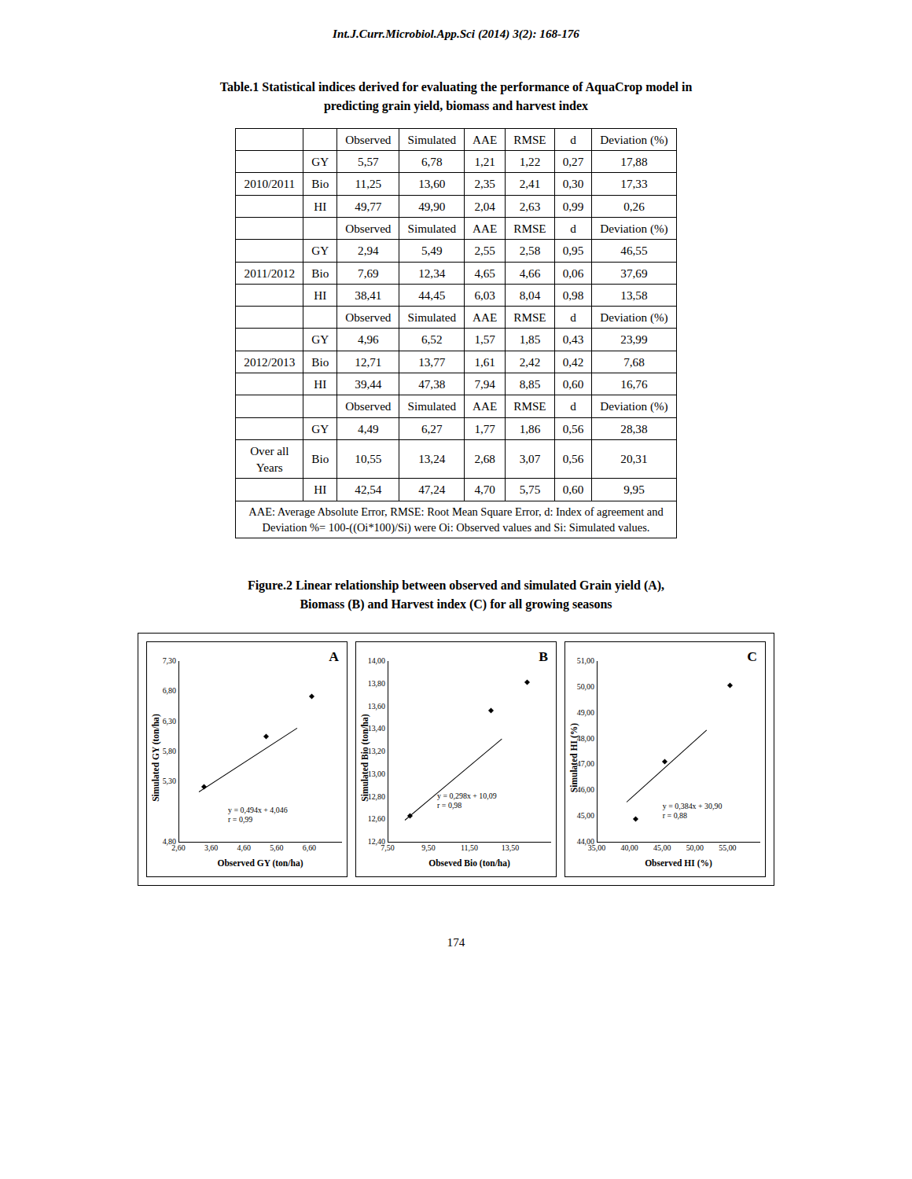Int.J.Curr.Microbiol.App.Sci (2014) 3(2): 168-176
Table.1 Statistical indices derived for evaluating the performance of AquaCrop model in
predicting grain yield, biomass and harvest index
| | | Observed | Simulated | AAE | RMSE | d | Deviation (%) |
| | GY | 5,57 | 6,78 | 1,21 | 1,22 | 0,27 | 17,88 |
| 2010/2011 | Bio | 11,25 | 13,60 | 2,35 | 2,41 | 0,30 | 17,33 |
| | HI | 49,77 | 49,90 | 2,04 | 2,63 | 0,99 | 0,26 |
| | | Observed | Simulated | AAE | RMSE | d | Deviation (%) |
| | GY | 2,94 | 5,49 | 2,55 | 2,58 | 0,95 | 46,55 |
| 2011/2012 | Bio | 7,69 | 12,34 | 4,65 | 4,66 | 0,06 | 37,69 |
| | HI | 38,41 | 44,45 | 6,03 | 8,04 | 0,98 | 13,58 |
| | | Observed | Simulated | AAE | RMSE | d | Deviation (%) |
| | GY | 4,96 | 6,52 | 1,57 | 1,85 | 0,43 | 23,99 |
| 2012/2013 | Bio | 12,71 | 13,77 | 1,61 | 2,42 | 0,42 | 7,68 |
| | HI | 39,44 | 47,38 | 7,94 | 8,85 | 0,60 | 16,76 |
| | | Observed | Simulated | AAE | RMSE | d | Deviation (%) |
| | GY | 4,49 | 6,27 | 1,77 | 1,86 | 0,56 | 28,38 |
| Over all Years | Bio | 10,55 | 13,24 | 2,68 | 3,07 | 0,56 | 20,31 |
| | HI | 42,54 | 47,24 | 4,70 | 5,75 | 0,60 | 9,95 |
| AAE: Average Absolute Error, RMSE: Root Mean Square Error, d: Index of agreement and Deviation %= 100-((Oi*100)/Si) were Oi: Observed values and Si: Simulated values. |
Figure.2 Linear relationship between observed and simulated Grain yield (A),
Biomass (B) and Harvest index (C) for all growing seasons
A
Simulated GY (ton/ha)
7,30 6,80 6,30 5,80 5,30 4,80
y = 0,494x + 4,046
r = 0,99
2,60 3,60 4,60 5,60 6,60
Observed GY (ton/ha)
B
Simulated Bio (ton/ha)
14,00 13,80 13,60 13,40 13,20 13,00 12,80 12,60 12,40
y = 0,298x + 10,09
r = 0,98
7,50 9,50 11,50 13,50
Obseved Bio (ton/ha)
C
Simulated HI (%)
51,00 50,00 49,00 48,00 47,00 46,00 45,00 44,00
y = 0,384x + 30,90
r = 0,88
35,00 40,00 45,00 50,00 55,00
Observed HI (%)
174